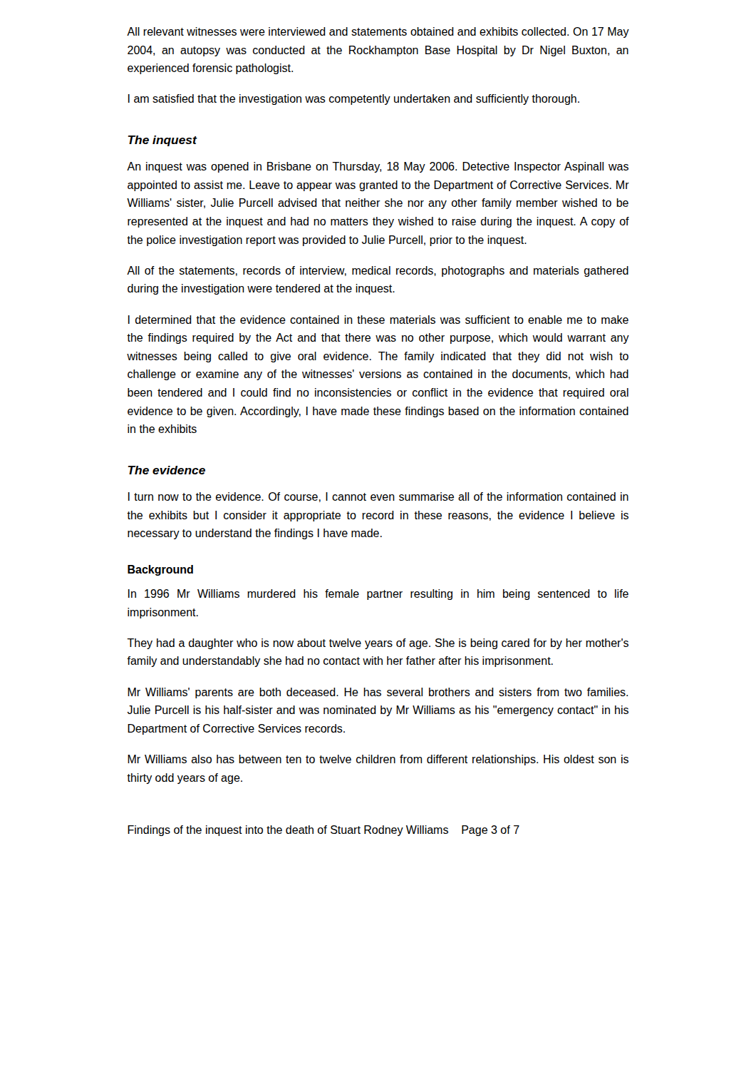All relevant witnesses were interviewed and statements obtained and exhibits collected. On 17 May 2004, an autopsy was conducted at the Rockhampton Base Hospital by Dr Nigel Buxton, an experienced forensic pathologist.
I am satisfied that the investigation was competently undertaken and sufficiently thorough.
The inquest
An inquest was opened in Brisbane on Thursday, 18 May 2006. Detective Inspector Aspinall was appointed to assist me. Leave to appear was granted to the Department of Corrective Services. Mr Williams' sister, Julie Purcell advised that neither she nor any other family member wished to be represented at the inquest and had no matters they wished to raise during the inquest. A copy of the police investigation report was provided to Julie Purcell, prior to the inquest.
All of the statements, records of interview, medical records, photographs and materials gathered during the investigation were tendered at the inquest.
I determined that the evidence contained in these materials was sufficient to enable me to make the findings required by the Act and that there was no other purpose, which would warrant any witnesses being called to give oral evidence. The family indicated that they did not wish to challenge or examine any of the witnesses' versions as contained in the documents, which had been tendered and I could find no inconsistencies or conflict in the evidence that required oral evidence to be given. Accordingly, I have made these findings based on the information contained in the exhibits
The evidence
I turn now to the evidence. Of course, I cannot even summarise all of the information contained in the exhibits but I consider it appropriate to record in these reasons, the evidence I believe is necessary to understand the findings I have made.
Background
In 1996 Mr Williams murdered his female partner resulting in him being sentenced to life imprisonment.
They had a daughter who is now about twelve years of age. She is being cared for by her mother's family and understandably she had no contact with her father after his imprisonment.
Mr Williams' parents are both deceased. He has several brothers and sisters from two families. Julie Purcell is his half-sister and was nominated by Mr Williams as his "emergency contact" in his Department of Corrective Services records.
Mr Williams also has between ten to twelve children from different relationships. His oldest son is thirty odd years of age.
Findings of the inquest into the death of Stuart Rodney Williams Page 3 of 7